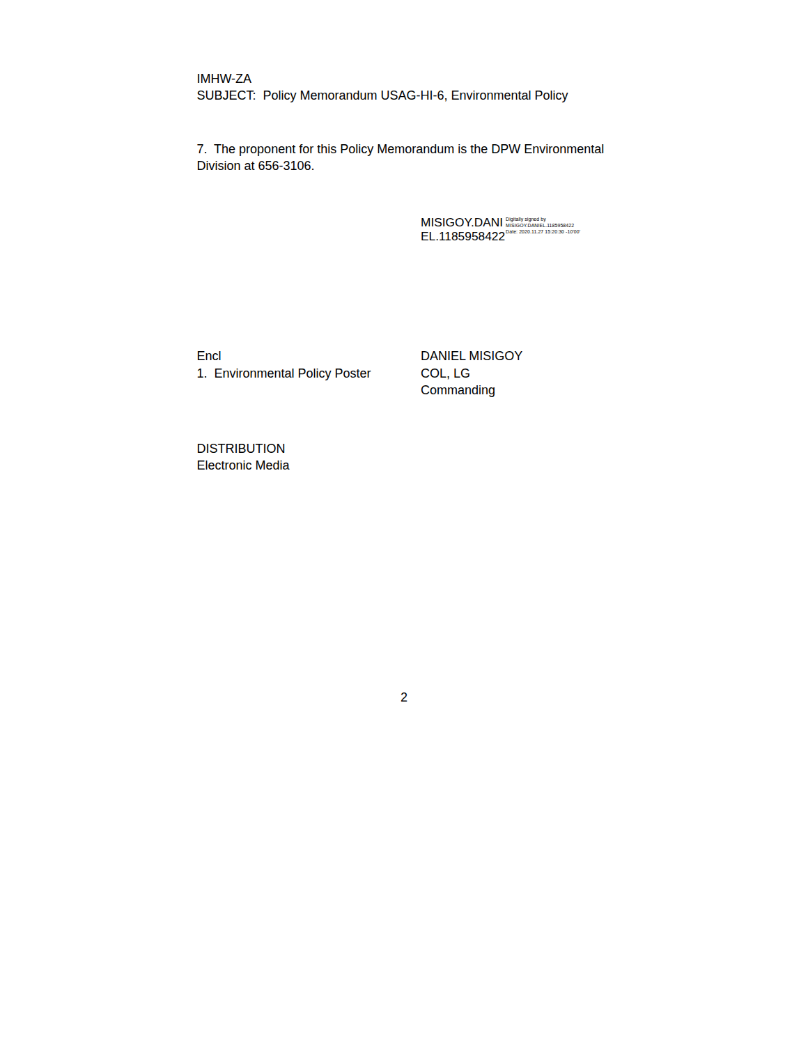IMHW-ZA
SUBJECT: Policy Memorandum USAG-HI-6, Environmental Policy
7. The proponent for this Policy Memorandum is the DPW Environmental Division at 656-3106.
MISIGOY.DANI
EL.1185958422 Digitally signed by
MISIGOY.DANIEL.1185958422
Date: 2020.11.27 15:20:30 -10'00'
Encl
1. Environmental Policy Poster
DANIEL MISIGOY
COL, LG
Commanding
DISTRIBUTION
Electronic Media
2